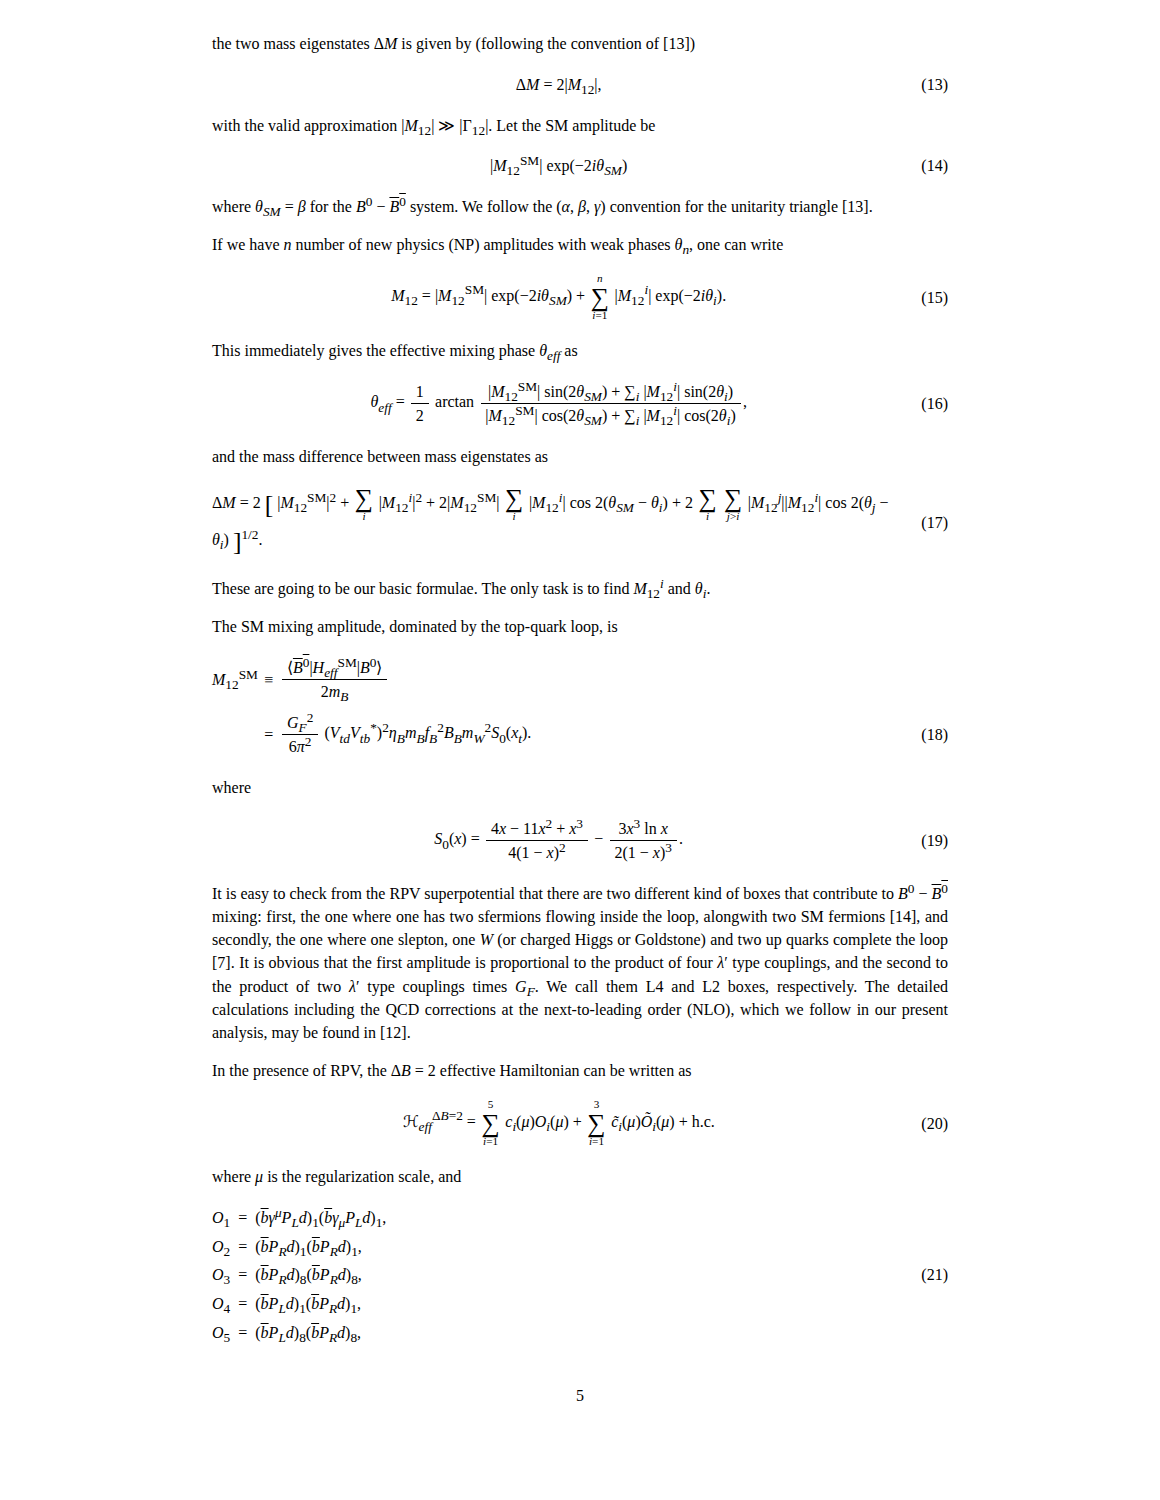the two mass eigenstates ΔM is given by (following the convention of [13])
ΔM = 2|M12|,
(13)
with the valid approximation |M12| ≫ |Γ12|. Let the SM amplitude be
|M12SM| exp(−2iθSM)
(14)
where θSM = β for the B0 − B0 system. We follow the (α, β, γ) convention for the unitarity triangle [13].
If we have n number of new physics (NP) amplitudes with weak phases θn, one can write
M12 = |M12SM| exp(−2iθSM) + n∑i=1 |M12i| exp(−2iθi).
(15)
This immediately gives the effective mixing phase θeff as
θeff = 12 arctan |M12SM| sin(2θSM) + ∑i |M12i| sin(2θi) |M12SM| cos(2θSM) + ∑i |M12i| cos(2θi) ,
(16)
and the mass difference between mass eigenstates as
ΔM = 2 [ |M12SM|2 + ∑i |M12i|2 + 2|M12SM| ∑i |M12i| cos 2(θSM − θi) + 2 ∑i ∑j>i |M12j||M12i| cos 2(θj − θi) ]1/2.
(17)
These are going to be our basic formulae. The only task is to find M12i and θi.
The SM mixing amplitude, dominated by the top-quark loop, is
M12SM
≡
⟨B0|HeffSM|B0⟩ 2mB
=
GF2 6π2 (VtdVtb*)2ηBmBfB2BBmW2S0(xt).
(18)
where
S0(x) = 4x − 11x2 + x3 4(1 − x)2 − 3x3 ln x 2(1 − x)3 .
(19)
It is easy to check from the RPV superpotential that there are two different kind of boxes that contribute to B0 − B0 mixing: first, the one where one has two sfermions flowing inside the loop, alongwith two SM fermions [14], and secondly, the one where one slepton, one W (or charged Higgs or Goldstone) and two up quarks complete the loop [7]. It is obvious that the first amplitude is proportional to the product of four λ′ type couplings, and the second to the product of two λ′ type couplings times GF. We call them L4 and L2 boxes, respectively. The detailed calculations including the QCD corrections at the next-to-leading order (NLO), which we follow in our present analysis, may be found in [12].
In the presence of RPV, the ΔB = 2 effective Hamiltonian can be written as
ℋeffΔB=2 = 5∑i=1 ci(μ)Oi(μ) + 3∑i=1 c̃i(μ)Õi(μ) + h.c.
(20)
where μ is the regularization scale, and
O1
=
(bγμPLd)1(bγμPLd)1,
O2
=
(bPRd)1(bPRd)1,
O3
=
(bPRd)8(bPRd)8,
(21)
O4
=
(bPLd)1(bPRd)1,
O5
=
(bPLd)8(bPRd)8,
5